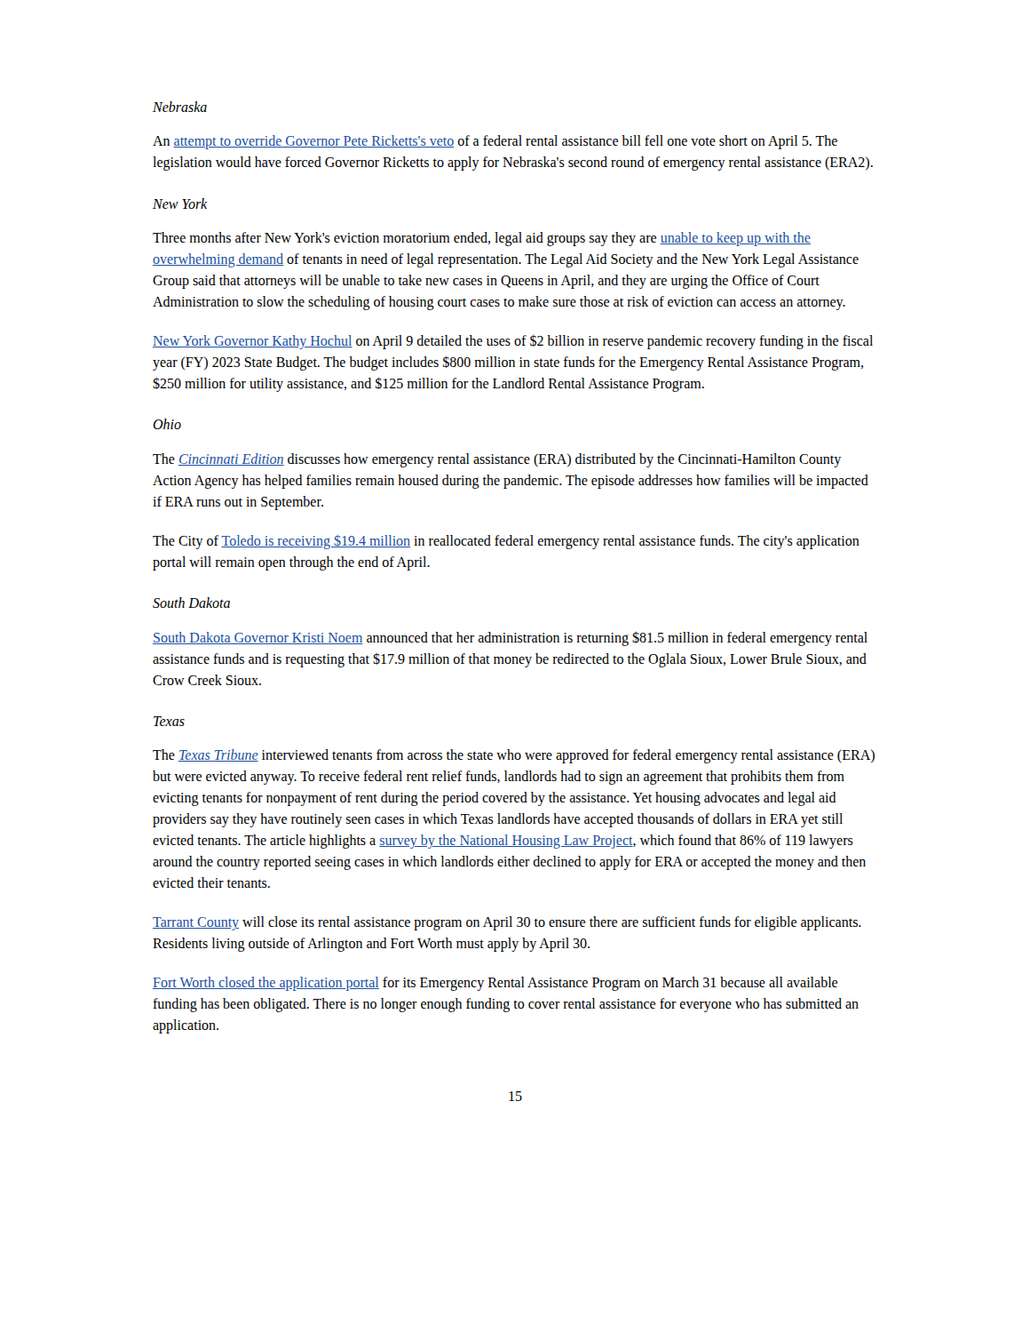Nebraska
An attempt to override Governor Pete Ricketts's veto of a federal rental assistance bill fell one vote short on April 5. The legislation would have forced Governor Ricketts to apply for Nebraska's second round of emergency rental assistance (ERA2).
New York
Three months after New York's eviction moratorium ended, legal aid groups say they are unable to keep up with the overwhelming demand of tenants in need of legal representation. The Legal Aid Society and the New York Legal Assistance Group said that attorneys will be unable to take new cases in Queens in April, and they are urging the Office of Court Administration to slow the scheduling of housing court cases to make sure those at risk of eviction can access an attorney.
New York Governor Kathy Hochul on April 9 detailed the uses of $2 billion in reserve pandemic recovery funding in the fiscal year (FY) 2023 State Budget. The budget includes $800 million in state funds for the Emergency Rental Assistance Program, $250 million for utility assistance, and $125 million for the Landlord Rental Assistance Program.
Ohio
The Cincinnati Edition discusses how emergency rental assistance (ERA) distributed by the Cincinnati-Hamilton County Action Agency has helped families remain housed during the pandemic. The episode addresses how families will be impacted if ERA runs out in September.
The City of Toledo is receiving $19.4 million in reallocated federal emergency rental assistance funds. The city's application portal will remain open through the end of April.
South Dakota
South Dakota Governor Kristi Noem announced that her administration is returning $81.5 million in federal emergency rental assistance funds and is requesting that $17.9 million of that money be redirected to the Oglala Sioux, Lower Brule Sioux, and Crow Creek Sioux.
Texas
The Texas Tribune interviewed tenants from across the state who were approved for federal emergency rental assistance (ERA) but were evicted anyway. To receive federal rent relief funds, landlords had to sign an agreement that prohibits them from evicting tenants for nonpayment of rent during the period covered by the assistance. Yet housing advocates and legal aid providers say they have routinely seen cases in which Texas landlords have accepted thousands of dollars in ERA yet still evicted tenants. The article highlights a survey by the National Housing Law Project, which found that 86% of 119 lawyers around the country reported seeing cases in which landlords either declined to apply for ERA or accepted the money and then evicted their tenants.
Tarrant County will close its rental assistance program on April 30 to ensure there are sufficient funds for eligible applicants. Residents living outside of Arlington and Fort Worth must apply by April 30.
Fort Worth closed the application portal for its Emergency Rental Assistance Program on March 31 because all available funding has been obligated. There is no longer enough funding to cover rental assistance for everyone who has submitted an application.
15